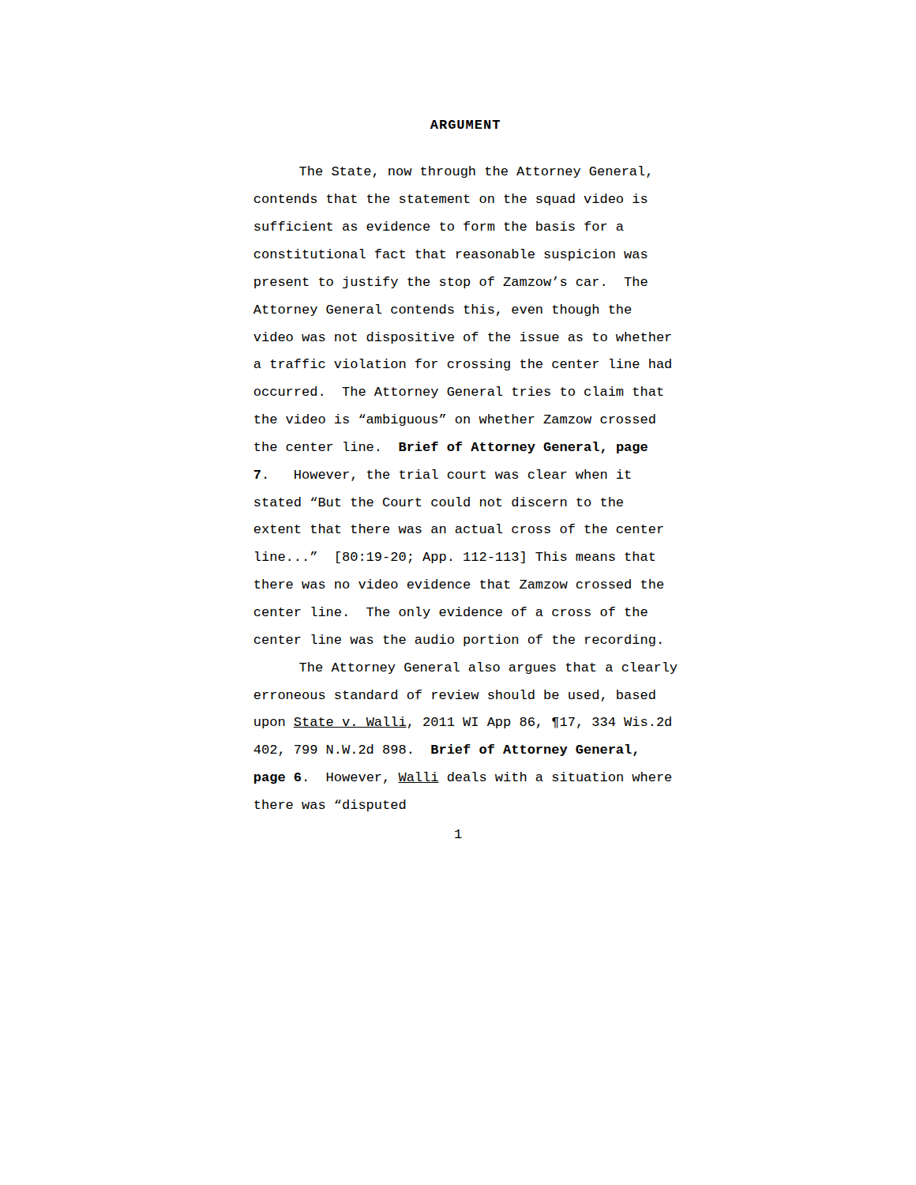ARGUMENT
The State, now through the Attorney General, contends that the statement on the squad video is sufficient as evidence to form the basis for a constitutional fact that reasonable suspicion was present to justify the stop of Zamzow’s car. The Attorney General contends this, even though the video was not dispositive of the issue as to whether a traffic violation for crossing the center line had occurred. The Attorney General tries to claim that the video is “ambiguous” on whether Zamzow crossed the center line. Brief of Attorney General, page 7. However, the trial court was clear when it stated “But the Court could not discern to the extent that there was an actual cross of the center line...” [80:19-20; App. 112-113] This means that there was no video evidence that Zamzow crossed the center line. The only evidence of a cross of the center line was the audio portion of the recording.
The Attorney General also argues that a clearly erroneous standard of review should be used, based upon State v. Walli, 2011 WI App 86, ¶17, 334 Wis.2d 402, 799 N.W.2d 898. Brief of Attorney General, page 6. However, Walli deals with a situation where there was “disputed
1